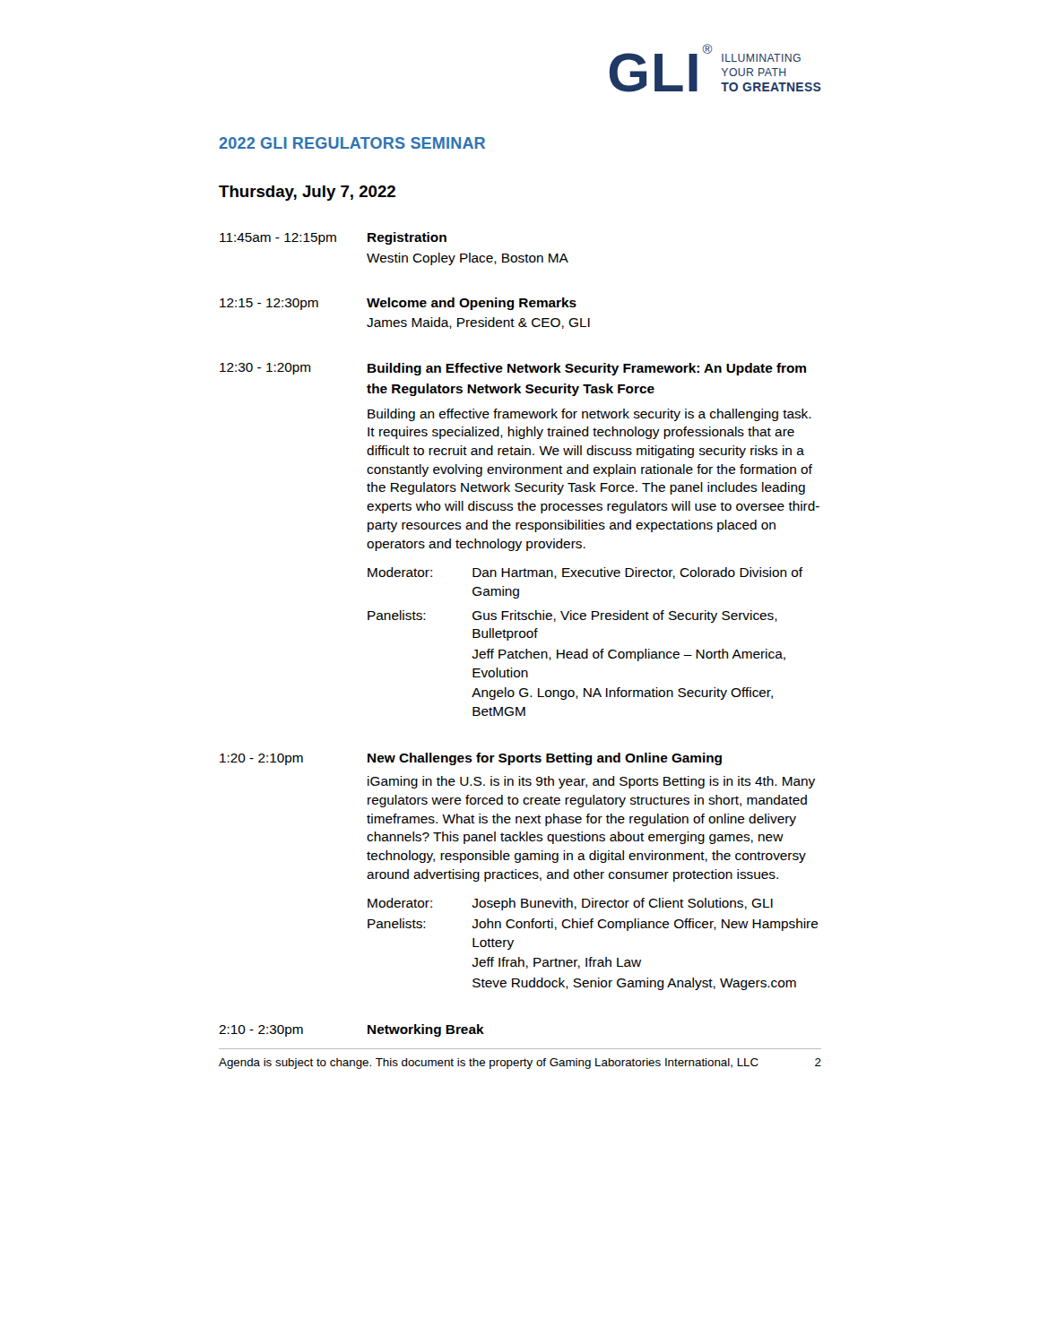GLI®
Illuminating
Your Path
To Greatness
2022 GLI REGULATORS SEMINAR
Thursday, July 7, 2022
11:45am - 12:15pm
Registration
Westin Copley Place, Boston MA
12:15 - 12:30pm
Welcome and Opening Remarks
James Maida, President & CEO, GLI
12:30 - 1:20pm
Building an Effective Network Security Framework: An Update from the Regulators Network Security Task Force
Building an effective framework for network security is a challenging task. It requires specialized, highly trained technology professionals that are difficult to recruit and retain. We will discuss mitigating security risks in a constantly evolving environment and explain rationale for the formation of the Regulators Network Security Task Force. The panel includes leading experts who will discuss the processes regulators will use to oversee third-party resources and the responsibilities and expectations placed on operators and technology providers.
| Moderator: | Dan Hartman, Executive Director, Colorado Division of Gaming |
| Panelists: | Gus Fritschie, Vice President of Security Services, Bulletproof |
| | Jeff Patchen, Head of Compliance – North America, Evolution |
| | Angelo G. Longo, NA Information Security Officer, BetMGM |
1:20 - 2:10pm
New Challenges for Sports Betting and Online Gaming
iGaming in the U.S. is in its 9th year, and Sports Betting is in its 4th. Many regulators were forced to create regulatory structures in short, mandated timeframes. What is the next phase for the regulation of online delivery channels? This panel tackles questions about emerging games, new technology, responsible gaming in a digital environment, the controversy around advertising practices, and other consumer protection issues.
| Moderator: | Joseph Bunevith, Director of Client Solutions, GLI |
| Panelists: | John Conforti, Chief Compliance Officer, New Hampshire Lottery |
| | Jeff Ifrah, Partner, Ifrah Law |
| | Steve Ruddock, Senior Gaming Analyst, Wagers.com |
2:10 - 2:30pm
Networking Break
Agenda is subject to change. This document is the property of Gaming Laboratories International, LLC
2